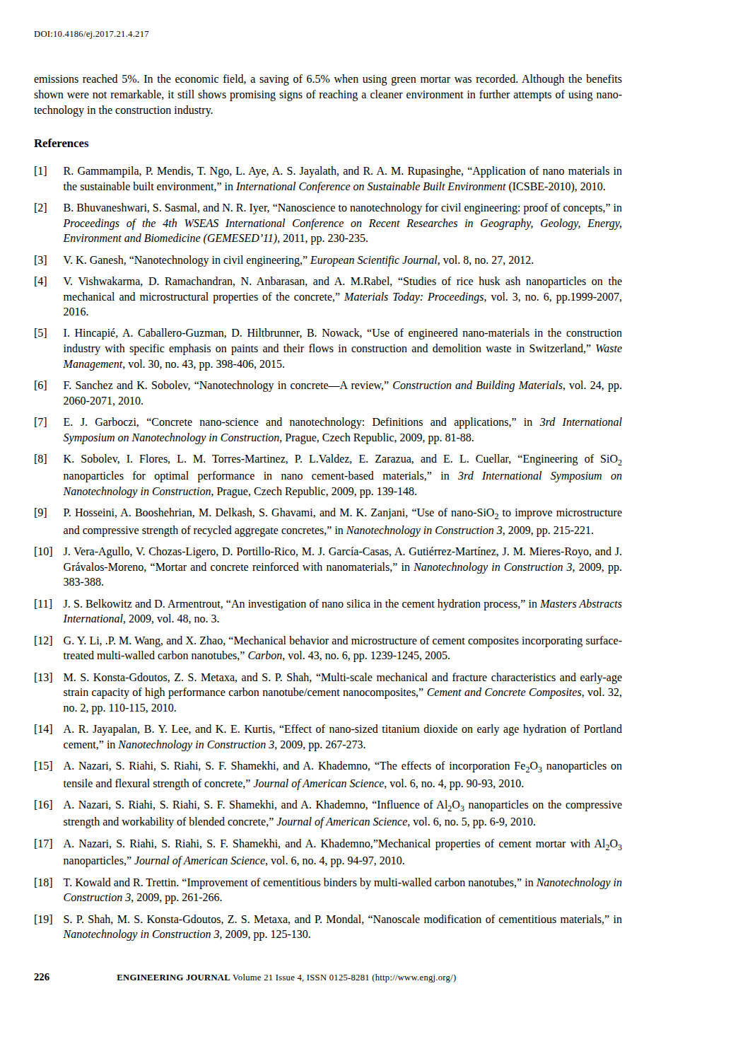DOI:10.4186/ej.2017.21.4.217
emissions reached 5%. In the economic field, a saving of 6.5% when using green mortar was recorded. Although the benefits shown were not remarkable, it still shows promising signs of reaching a cleaner environment in further attempts of using nano-technology in the construction industry.
References
[1] R. Gammampila, P. Mendis, T. Ngo, L. Aye, A. S. Jayalath, and R. A. M. Rupasinghe, “Application of nano materials in the sustainable built environment,” in International Conference on Sustainable Built Environment (ICSBE-2010), 2010.
[2] B. Bhuvaneshwari, S. Sasmal, and N. R. Iyer, “Nanoscience to nanotechnology for civil engineering: proof of concepts,” in Proceedings of the 4th WSEAS International Conference on Recent Researches in Geography, Geology, Energy, Environment and Biomedicine (GEMESED’11), 2011, pp. 230-235.
[3] V. K. Ganesh, “Nanotechnology in civil engineering,” European Scientific Journal, vol. 8, no. 27, 2012.
[4] V. Vishwakarma, D. Ramachandran, N. Anbarasan, and A. M.Rabel, “Studies of rice husk ash nanoparticles on the mechanical and microstructural properties of the concrete,” Materials Today: Proceedings, vol. 3, no. 6, pp.1999-2007, 2016.
[5] I. Hincapié, A. Caballero-Guzman, D. Hiltbrunner, B. Nowack, “Use of engineered nano-materials in the construction industry with specific emphasis on paints and their flows in construction and demolition waste in Switzerland,” Waste Management, vol. 30, no. 43, pp. 398-406, 2015.
[6] F. Sanchez and K. Sobolev, “Nanotechnology in concrete—A review,” Construction and Building Materials, vol. 24, pp. 2060-2071, 2010.
[7] E. J. Garboczi, “Concrete nano-science and nanotechnology: Definitions and applications,” in 3rd International Symposium on Nanotechnology in Construction, Prague, Czech Republic, 2009, pp. 81-88.
[8] K. Sobolev, I. Flores, L. M. Torres-Martinez, P. L.Valdez, E. Zarazua, and E. L. Cuellar, “Engineering of SiO2 nanoparticles for optimal performance in nano cement-based materials,” in 3rd International Symposium on Nanotechnology in Construction, Prague, Czech Republic, 2009, pp. 139-148.
[9] P. Hosseini, A. Booshehrian, M. Delkash, S. Ghavami, and M. K. Zanjani, “Use of nano-SiO2 to improve microstructure and compressive strength of recycled aggregate concretes,” in Nanotechnology in Construction 3, 2009, pp. 215-221.
[10] J. Vera-Agullo, V. Chozas-Ligero, D. Portillo-Rico, M. J. García-Casas, A. Gutiérrez-Martínez, J. M. Mieres-Royo, and J. Grávalos-Moreno, “Mortar and concrete reinforced with nanomaterials,” in Nanotechnology in Construction 3, 2009, pp. 383-388.
[11] J. S. Belkowitz and D. Armentrout, “An investigation of nano silica in the cement hydration process,” in Masters Abstracts International, 2009, vol. 48, no. 3.
[12] G. Y. Li, .P. M. Wang, and X. Zhao, “Mechanical behavior and microstructure of cement composites incorporating surface-treated multi-walled carbon nanotubes,” Carbon, vol. 43, no. 6, pp. 1239-1245, 2005.
[13] M. S. Konsta-Gdoutos, Z. S. Metaxa, and S. P. Shah, “Multi-scale mechanical and fracture characteristics and early-age strain capacity of high performance carbon nanotube/cement nanocomposites,” Cement and Concrete Composites, vol. 32, no. 2, pp. 110-115, 2010.
[14] A. R. Jayapalan, B. Y. Lee, and K. E. Kurtis, “Effect of nano-sized titanium dioxide on early age hydration of Portland cement,” in Nanotechnology in Construction 3, 2009, pp. 267-273.
[15] A. Nazari, S. Riahi, S. Riahi, S. F. Shamekhi, and A. Khademno, “The effects of incorporation Fe2O3 nanoparticles on tensile and flexural strength of concrete,” Journal of American Science, vol. 6, no. 4, pp. 90-93, 2010.
[16] A. Nazari, S. Riahi, S. Riahi, S. F. Shamekhi, and A. Khademno, “Influence of Al2O3 nanoparticles on the compressive strength and workability of blended concrete,” Journal of American Science, vol. 6, no. 5, pp. 6-9, 2010.
[17] A. Nazari, S. Riahi, S. Riahi, S. F. Shamekhi, and A. Khademno,”Mechanical properties of cement mortar with Al2O3 nanoparticles,” Journal of American Science, vol. 6, no. 4, pp. 94-97, 2010.
[18] T. Kowald and R. Trettin. “Improvement of cementitious binders by multi-walled carbon nanotubes,” in Nanotechnology in Construction 3, 2009, pp. 261-266.
[19] S. P. Shah, M. S. Konsta-Gdoutos, Z. S. Metaxa, and P. Mondal, “Nanoscale modification of cementitious materials,” in Nanotechnology in Construction 3, 2009, pp. 125-130.
226 ENGINEERING JOURNAL Volume 21 Issue 4, ISSN 0125-8281 (http://www.engj.org/)